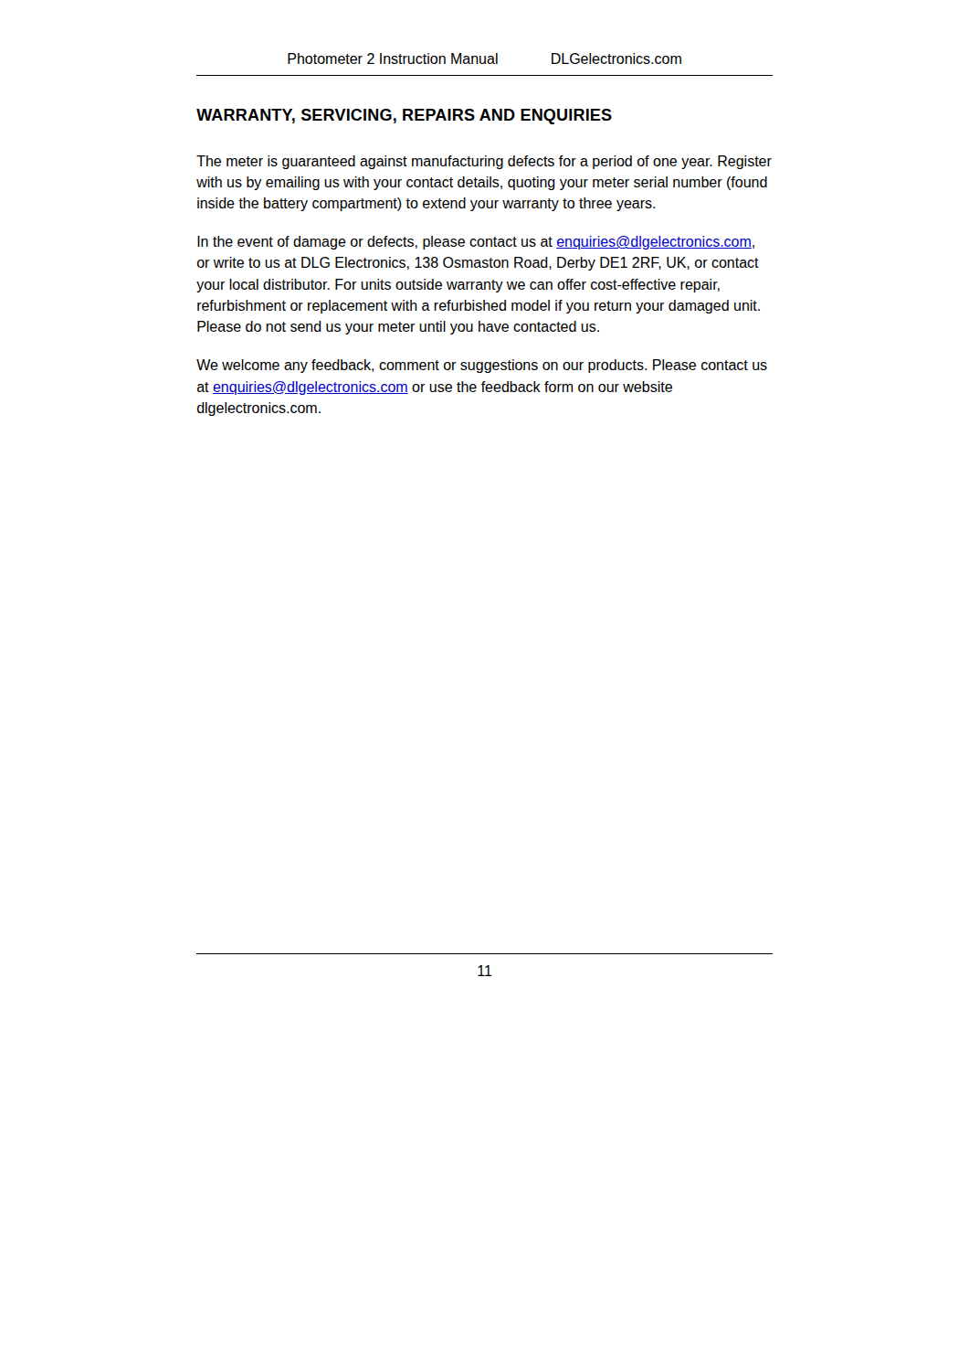Photometer 2 Instruction Manual DLGelectronics.com
WARRANTY, SERVICING, REPAIRS AND ENQUIRIES
The meter is guaranteed against manufacturing defects for a period of one year. Register with us by emailing us with your contact details, quoting your meter serial number (found inside the battery compartment) to extend your warranty to three years.
In the event of damage or defects, please contact us at enquiries@dlgelectronics.com, or write to us at DLG Electronics, 138 Osmaston Road, Derby DE1 2RF, UK, or contact your local distributor. For units outside warranty we can offer cost-effective repair, refurbishment or replacement with a refurbished model if you return your damaged unit. Please do not send us your meter until you have contacted us.
We welcome any feedback, comment or suggestions on our products. Please contact us at enquiries@dlgelectronics.com or use the feedback form on our website dlgelectronics.com.
11